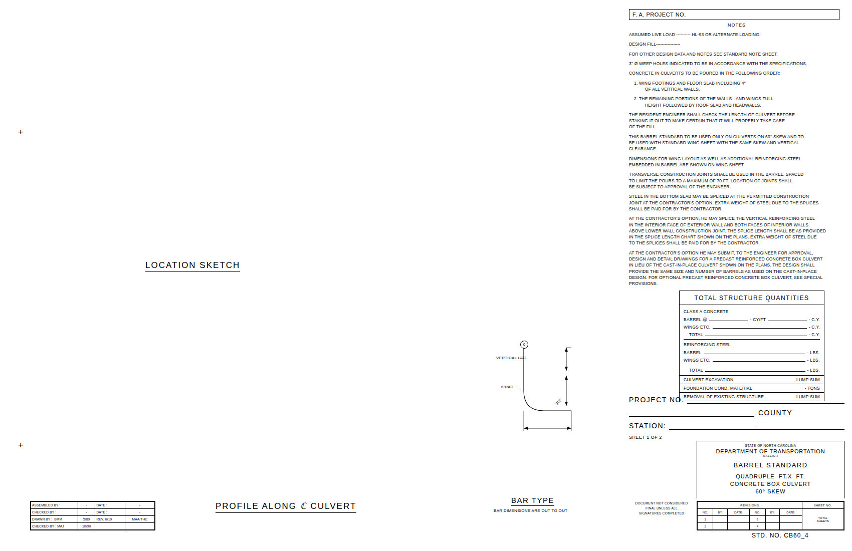+
+
F. A. PROJECT NO.
NOTES
ASSUMED LIVE LOAD ---------- HL-93 OR ALTERNATE LOADING.
DESIGN FILL-----------------
FOR OTHER DESIGN DATA AND NOTES SEE STANDARD NOTE SHEET.
3" Ø WEEP HOLES INDICATED TO BE IN ACCORDANCE WITH THE SPECIFICATIONS.
CONCRETE IN CULVERTS TO BE POURED IN THE FOLLOWING ORDER:
1. WING FOOTINGS AND FLOOR SLAB INCLUDING 4"
OF ALL VERTICAL WALLS.
2. THE REMAINING PORTIONS OF THE WALLS AND WINGS FULL
HEIGHT FOLLOWED BY ROOF SLAB AND HEADWALLS.
THE RESIDENT ENGINEER SHALL CHECK THE LENGTH OF CULVERT BEFORE
STAKING IT OUT TO MAKE CERTAIN THAT IT WILL PROPERLY TAKE CARE
OF THE FILL.
THIS BARREL STANDARD TO BE USED ONLY ON CULVERTS ON 60° SKEW AND TO
BE USED WITH STANDARD WING SHEET WITH THE SAME SKEW AND VERTICAL
CLEARANCE.
DIMENSIONS FOR WING LAYOUT AS WELL AS ADDITIONAL REINFORCING STEEL
EMBEDDED IN BARREL ARE SHOWN ON WING SHEET.
TRANSVERSE CONSTRUCTION JOINTS SHALL BE USED IN THE BARREL, SPACED
TO LIMIT THE POURS TO A MAXIMUM OF 70 FT. LOCATION OF JOINTS SHALL
BE SUBJECT TO APPROVAL OF THE ENGINEER.
STEEL IN THE BOTTOM SLAB MAY BE SPLICED AT THE PERMITTED CONSTRUCTION
JOINT AT THE CONTRACTOR'S OPTION. EXTRA WEIGHT OF STEEL DUE TO THE SPLICES
SHALL BE PAID FOR BY THE CONTRACTOR.
AT THE CONTRACTOR'S OPTION, HE MAY SPLICE THE VERTICAL REINFORCING STEEL
IN THE INTERIOR FACE OF EXTERIOR WALL AND BOTH FACES OF INTERIOR WALLS
ABOVE LOWER WALL CONSTRUCTION JOINT. THE SPLICE LENGTH SHALL BE AS PROVIDED
IN THE SPLICE LENGTH CHART SHOWN ON THE PLANS. EXTRA WEIGHT OF STEEL DUE
TO THE SPLICES SHALL BE PAID FOR BY THE CONTRACTOR.
AT THE CONTRACTOR'S OPTION HE MAY SUBMIT, TO THE ENGINEER FOR APPROVAL,
DESIGN AND DETAIL DRAWINGS FOR A PRECAST REINFORCED CONCRETE BOX CULVERT
IN LIEU OF THE CAST-IN-PLACE CULVERT SHOWN ON THE PLANS. THE DESIGN SHALL
PROVIDE THE SAME SIZE AND NUMBER OF BARRELS AS USED ON THE CAST-IN-PLACE
DESIGN. FOR OPTIONAL PRECAST REINFORCED CONCRETE BOX CULVERT, SEE SPECIAL
PROVISIONS.
LOCATION SKETCH
PROFILE ALONG ℂ CULVERT
TOTAL STRUCTURE QUANTITIES
CLASS A CONCRETE
BARREL @ - CY/FT - C.Y.
WINGS ETC. - C.Y.
TOTAL - C.Y.
REINFORCING STEEL
BARREL - LBS.
WINGS ETC. - LBS.
TOTAL - LBS.
CULVERT EXCAVATION LUMP SUM
FOUNDATION COND. MATERIAL- TONS
REMOVAL OF EXISTING STRUCTURE LUMP SUM
6
VERTICAL LEG
6"RAD.
9½"
BAR TYPE
BAR DIMENSIONS ARE OUT TO OUT
PROJECT NO.-
-COUNTY
STATION:-
SHEET 1 OF 2
STATE OF NORTH CAROLINA
DEPARTMENT OF TRANSPORTATION
RALEIGH
BARREL STANDARD
QUADRUPLE FT.X FT.
CONCRETE BOX CULVERT
60° SKEW
DOCUMENT NOT CONSIDERED
FINAL UNLESS ALL
SIGNATURES COMPLETED
| REVISIONS | SHEET NO. |
| NO. | BY: | DATE: | NO. | BY: | DATE: | TOTAL SHEETS |
| 1 | | | 3 | | |
| 2 | | | 4 | | |
STD. NO. CB60_4
| ASSEMBLED BY : | - | DATE : | - |
| CHECKED BY : | - | DATE : | - |
| DRAWN BY : BMM | 5/89 | REV. 6/19 | MAA/THC |
| CHECKED BY : MAJ | 10/90 | | |